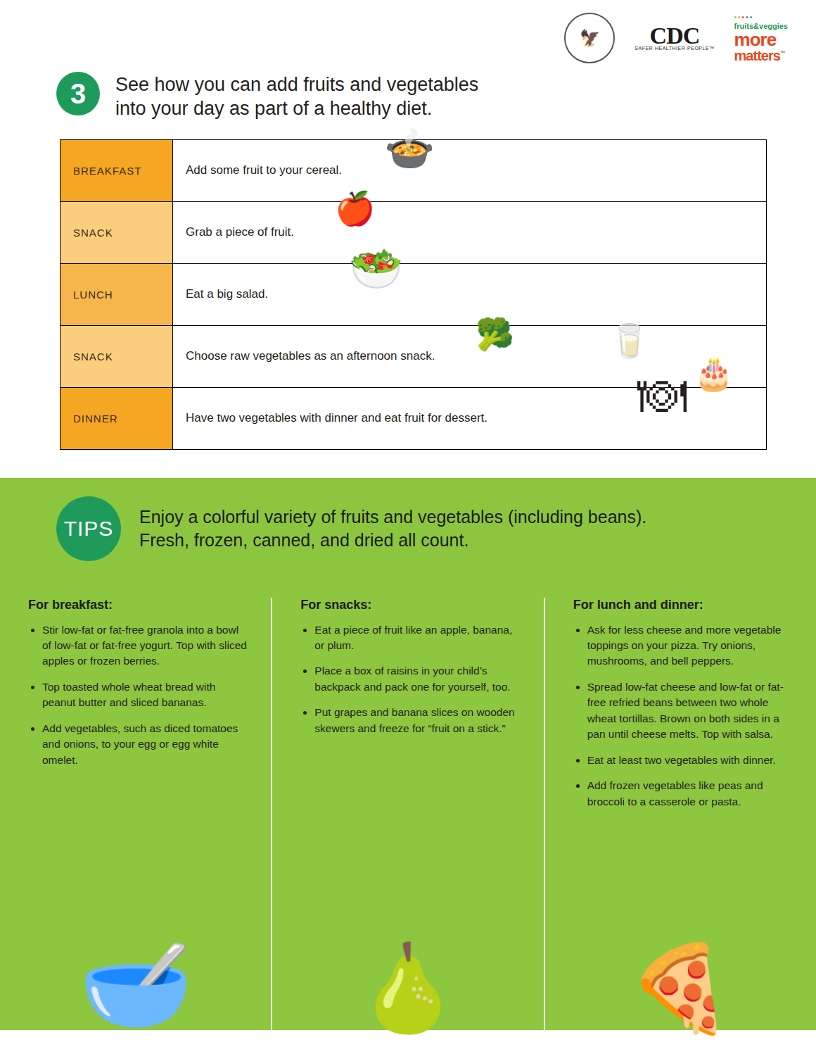🦅
CDC SAFER·HEALTHIER·PEOPLE™
•••••
fruits&veggies
more
matters™
3
See how you can add fruits and vegetables
into your day as part of a healthy diet.
| BREAKFAST | Add some fruit to your cereal. 🍲 |
| SNACK | Grab a piece of fruit. 🍎 |
| LUNCH | Eat a big salad. 🥗 |
| SNACK | Choose raw vegetables as an afternoon snack. 🥦 🥛 |
| DINNER | Have two vegetables with dinner and eat fruit for dessert. 🍽 🎂 |
TIPS
Enjoy a colorful variety of fruits and vegetables (including beans).
Fresh, frozen, canned, and dried all count.
For breakfast:
Stir low-fat or fat-free granola into a bowl of low-fat or fat-free yogurt. Top with sliced apples or frozen berries.
Top toasted whole wheat bread with peanut butter and sliced bananas.
Add vegetables, such as diced tomatoes and onions, to your egg or egg white omelet.
🥣
For snacks:
Eat a piece of fruit like an apple, banana, or plum.
Place a box of raisins in your child’s backpack and pack one for yourself, too.
Put grapes and banana slices on wooden skewers and freeze for “fruit on a stick.”
🍐
For lunch and dinner:
Ask for less cheese and more vegetable toppings on your pizza. Try onions, mushrooms, and bell peppers.
Spread low-fat cheese and low-fat or fat-free refried beans between two whole wheat tortillas. Brown on both sides in a pan until cheese melts. Top with salsa.
Eat at least two vegetables with dinner.
Add frozen vegetables like peas and broccoli to a casserole or pasta.
🍕